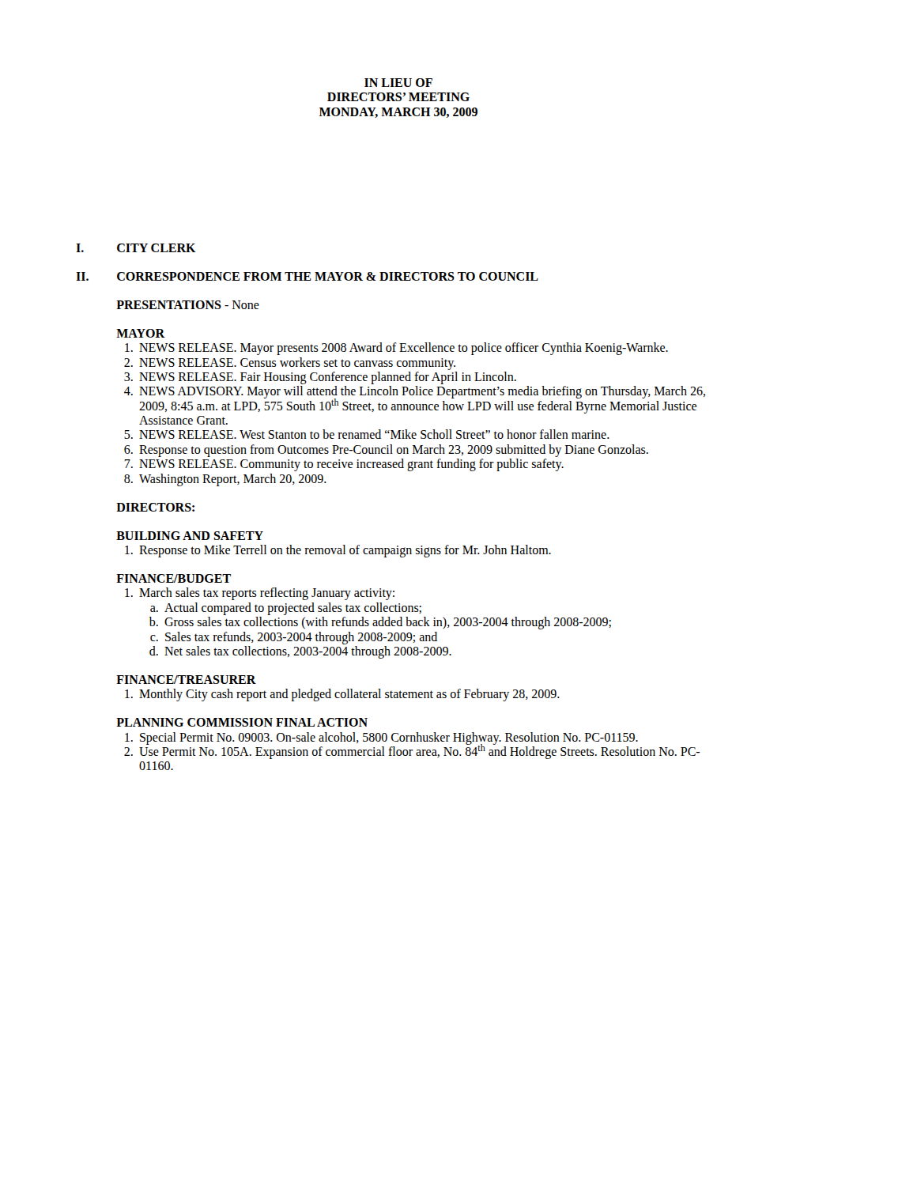IN LIEU OF
DIRECTORS’ MEETING
MONDAY, MARCH 30, 2009
I.
CITY CLERK
II.
CORRESPONDENCE FROM THE MAYOR & DIRECTORS TO COUNCIL
PRESENTATIONS - None
MAYOR
NEWS RELEASE. Mayor presents 2008 Award of Excellence to police officer Cynthia Koenig-Warnke.
NEWS RELEASE. Census workers set to canvass community.
NEWS RELEASE. Fair Housing Conference planned for April in Lincoln.
NEWS ADVISORY. Mayor will attend the Lincoln Police Department’s media briefing on Thursday, March 26, 2009, 8:45 a.m. at LPD, 575 South 10th Street, to announce how LPD will use federal Byrne Memorial Justice Assistance Grant.
NEWS RELEASE. West Stanton to be renamed “Mike Scholl Street” to honor fallen marine.
Response to question from Outcomes Pre-Council on March 23, 2009 submitted by Diane Gonzolas.
NEWS RELEASE. Community to receive increased grant funding for public safety.
Washington Report, March 20, 2009.
DIRECTORS:
BUILDING AND SAFETY
Response to Mike Terrell on the removal of campaign signs for Mr. John Haltom.
FINANCE/BUDGET
March sales tax reports reflecting January activity:
Actual compared to projected sales tax collections;
Gross sales tax collections (with refunds added back in), 2003-2004 through 2008-2009;
Sales tax refunds, 2003-2004 through 2008-2009; and
Net sales tax collections, 2003-2004 through 2008-2009.
FINANCE/TREASURER
Monthly City cash report and pledged collateral statement as of February 28, 2009.
PLANNING COMMISSION FINAL ACTION
Special Permit No. 09003. On-sale alcohol, 5800 Cornhusker Highway. Resolution No. PC-01159.
Use Permit No. 105A. Expansion of commercial floor area, No. 84th and Holdrege Streets. Resolution No. PC-01160.